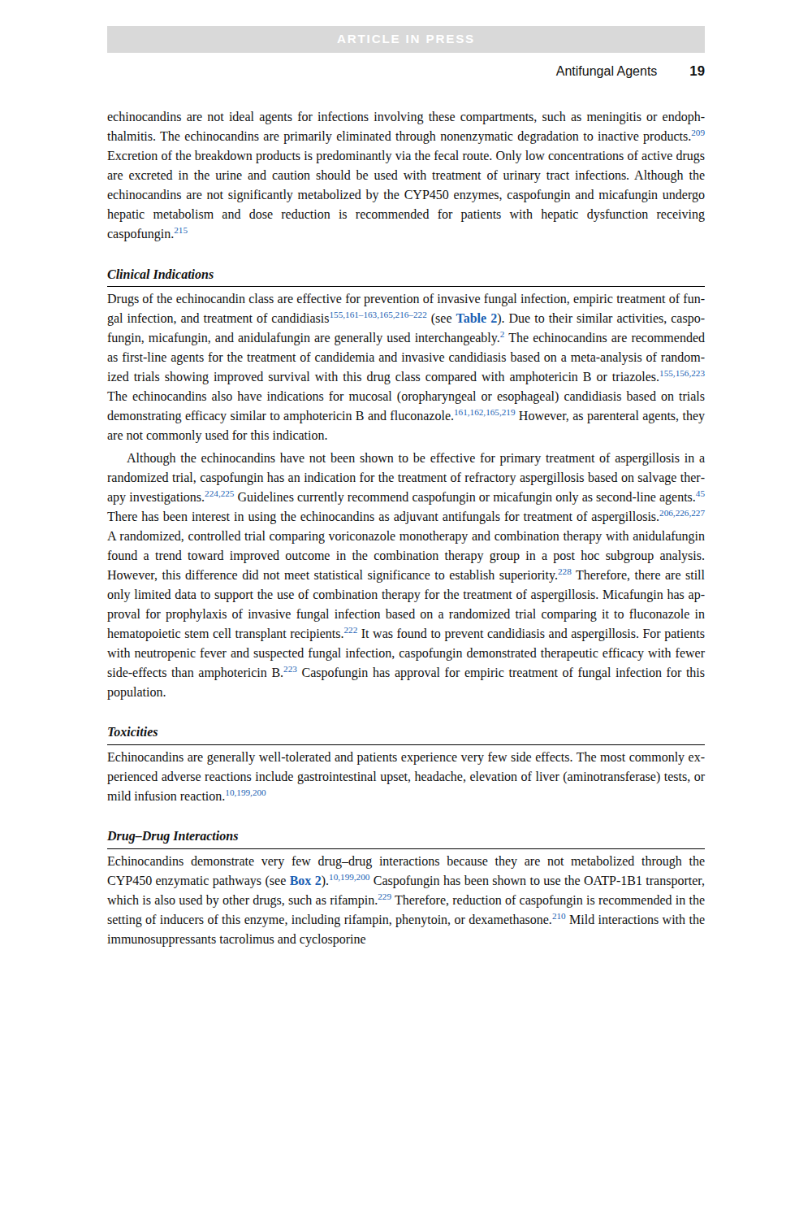ARTICLE IN PRESS
Antifungal Agents 19
echinocandins are not ideal agents for infections involving these compartments, such as meningitis or endophthalmitis. The echinocandins are primarily eliminated through nonenzymatic degradation to inactive products.209 Excretion of the breakdown products is predominantly via the fecal route. Only low concentrations of active drugs are excreted in the urine and caution should be used with treatment of urinary tract infections. Although the echinocandins are not significantly metabolized by the CYP450 enzymes, caspofungin and micafungin undergo hepatic metabolism and dose reduction is recommended for patients with hepatic dysfunction receiving caspofungin.215
Clinical Indications
Drugs of the echinocandin class are effective for prevention of invasive fungal infection, empiric treatment of fungal infection, and treatment of candidiasis155,161–163,165,216–222 (see Table 2). Due to their similar activities, caspofungin, micafungin, and anidulafungin are generally used interchangeably.2 The echinocandins are recommended as first-line agents for the treatment of candidemia and invasive candidiasis based on a meta-analysis of randomized trials showing improved survival with this drug class compared with amphotericin B or triazoles.155,156,223 The echinocandins also have indications for mucosal (oropharyngeal or esophageal) candidiasis based on trials demonstrating efficacy similar to amphotericin B and fluconazole.161,162,165,219 However, as parenteral agents, they are not commonly used for this indication.
Although the echinocandins have not been shown to be effective for primary treatment of aspergillosis in a randomized trial, caspofungin has an indication for the treatment of refractory aspergillosis based on salvage therapy investigations.224,225 Guidelines currently recommend caspofungin or micafungin only as second-line agents.45 There has been interest in using the echinocandins as adjuvant antifungals for treatment of aspergillosis.206,226,227 A randomized, controlled trial comparing voriconazole monotherapy and combination therapy with anidulafungin found a trend toward improved outcome in the combination therapy group in a post hoc subgroup analysis. However, this difference did not meet statistical significance to establish superiority.228 Therefore, there are still only limited data to support the use of combination therapy for the treatment of aspergillosis. Micafungin has approval for prophylaxis of invasive fungal infection based on a randomized trial comparing it to fluconazole in hematopoietic stem cell transplant recipients.222 It was found to prevent candidiasis and aspergillosis. For patients with neutropenic fever and suspected fungal infection, caspofungin demonstrated therapeutic efficacy with fewer side-effects than amphotericin B.223 Caspofungin has approval for empiric treatment of fungal infection for this population.
Toxicities
Echinocandins are generally well-tolerated and patients experience very few side effects. The most commonly experienced adverse reactions include gastrointestinal upset, headache, elevation of liver (aminotransferase) tests, or mild infusion reaction.10,199,200
Drug–Drug Interactions
Echinocandins demonstrate very few drug–drug interactions because they are not metabolized through the CYP450 enzymatic pathways (see Box 2).10,199,200 Caspofungin has been shown to use the OATP-1B1 transporter, which is also used by other drugs, such as rifampin.229 Therefore, reduction of caspofungin is recommended in the setting of inducers of this enzyme, including rifampin, phenytoin, or dexamethasone.210 Mild interactions with the immunosuppressants tacrolimus and cyclosporine